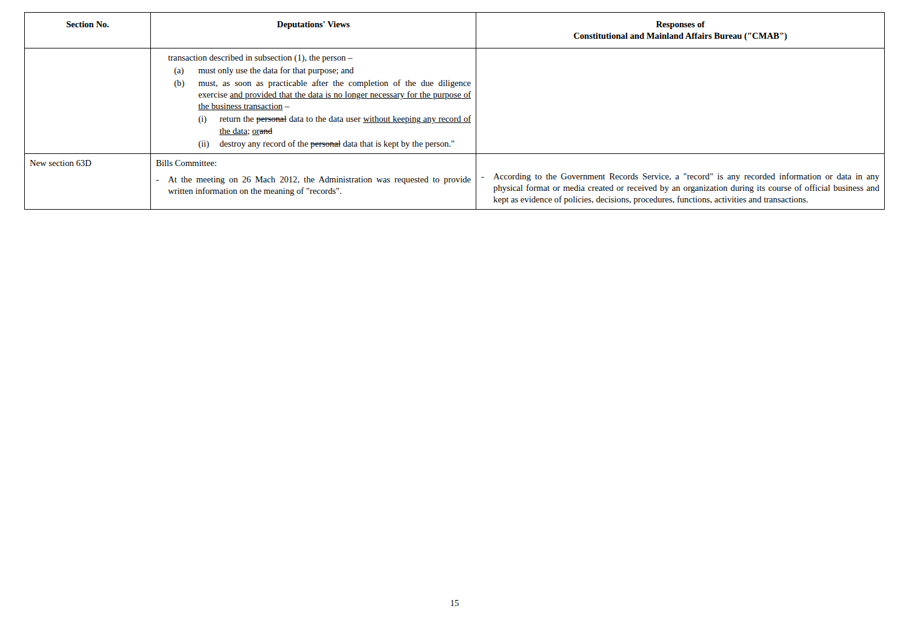| Section No. | Deputations' Views | Responses of Constitutional and Mainland Affairs Bureau ("CMAB") |
| --- | --- | --- |
| | transaction described in subsection (1), the person – (a) must only use the data for that purpose; and (b) must, as soon as practicable after the completion of the due diligence exercise and provided that the data is no longer necessary for the purpose of the business transaction – (i) return the personal data to the data user without keeping any record of the data ; or and (ii) destroy any record of the personal data that is kept by the person." | |
| New section 63D | Bills Committee: - At the meeting on 26 Mach 2012, the Administration was requested to provide written information on the meaning of "records". | - According to the Government Records Service, a "record" is any recorded information or data in any physical format or media created or received by an organization during its course of official business and kept as evidence of policies, decisions, procedures, functions, activities and transactions. |
15